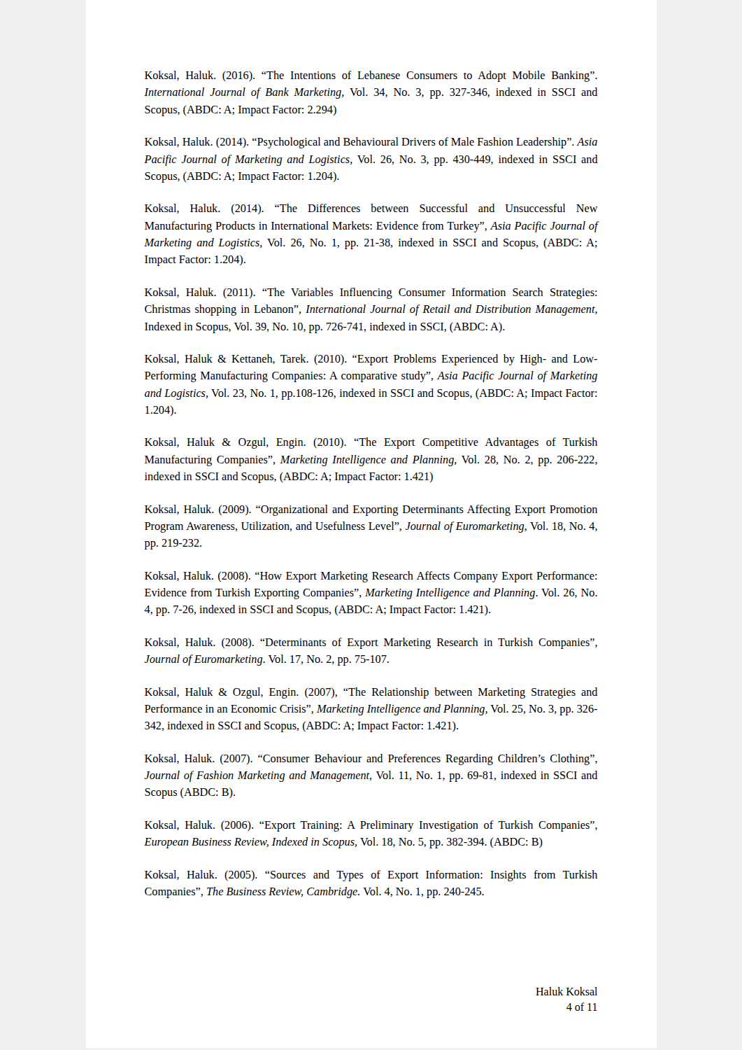Koksal, Haluk. (2016). “The Intentions of Lebanese Consumers to Adopt Mobile Banking”. International Journal of Bank Marketing, Vol. 34, No. 3, pp. 327-346, indexed in SSCI and Scopus, (ABDC: A; Impact Factor: 2.294)
Koksal, Haluk. (2014). “Psychological and Behavioural Drivers of Male Fashion Leadership”. Asia Pacific Journal of Marketing and Logistics, Vol. 26, No. 3, pp. 430-449, indexed in SSCI and Scopus, (ABDC: A; Impact Factor: 1.204).
Koksal, Haluk. (2014). “The Differences between Successful and Unsuccessful New Manufacturing Products in International Markets: Evidence from Turkey”, Asia Pacific Journal of Marketing and Logistics, Vol. 26, No. 1, pp. 21-38, indexed in SSCI and Scopus, (ABDC: A; Impact Factor: 1.204).
Koksal, Haluk. (2011). “The Variables Influencing Consumer Information Search Strategies: Christmas shopping in Lebanon”, International Journal of Retail and Distribution Management, Indexed in Scopus, Vol. 39, No. 10, pp. 726-741, indexed in SSCI, (ABDC: A).
Koksal, Haluk & Kettaneh, Tarek. (2010). “Export Problems Experienced by High- and Low-Performing Manufacturing Companies: A comparative study”, Asia Pacific Journal of Marketing and Logistics, Vol. 23, No. 1, pp.108-126, indexed in SSCI and Scopus, (ABDC: A; Impact Factor: 1.204).
Koksal, Haluk & Ozgul, Engin. (2010). “The Export Competitive Advantages of Turkish Manufacturing Companies”, Marketing Intelligence and Planning, Vol. 28, No. 2, pp. 206-222, indexed in SSCI and Scopus, (ABDC: A; Impact Factor: 1.421)
Koksal, Haluk. (2009). “Organizational and Exporting Determinants Affecting Export Promotion Program Awareness, Utilization, and Usefulness Level”, Journal of Euromarketing, Vol. 18, No. 4, pp. 219-232.
Koksal, Haluk. (2008). “How Export Marketing Research Affects Company Export Performance: Evidence from Turkish Exporting Companies”, Marketing Intelligence and Planning. Vol. 26, No. 4, pp. 7-26, indexed in SSCI and Scopus, (ABDC: A; Impact Factor: 1.421).
Koksal, Haluk. (2008). “Determinants of Export Marketing Research in Turkish Companies”, Journal of Euromarketing. Vol. 17, No. 2, pp. 75-107.
Koksal, Haluk & Ozgul, Engin. (2007), “The Relationship between Marketing Strategies and Performance in an Economic Crisis”, Marketing Intelligence and Planning, Vol. 25, No. 3, pp. 326-342, indexed in SSCI and Scopus, (ABDC: A; Impact Factor: 1.421).
Koksal, Haluk. (2007). “Consumer Behaviour and Preferences Regarding Children’s Clothing”, Journal of Fashion Marketing and Management, Vol. 11, No. 1, pp. 69-81, indexed in SSCI and Scopus (ABDC: B).
Koksal, Haluk. (2006). “Export Training: A Preliminary Investigation of Turkish Companies”, European Business Review, Indexed in Scopus, Vol. 18, No. 5, pp. 382-394. (ABDC: B)
Koksal, Haluk. (2005). “Sources and Types of Export Information: Insights from Turkish Companies”, The Business Review, Cambridge. Vol. 4, No. 1, pp. 240-245.
Haluk Koksal
4 of 11